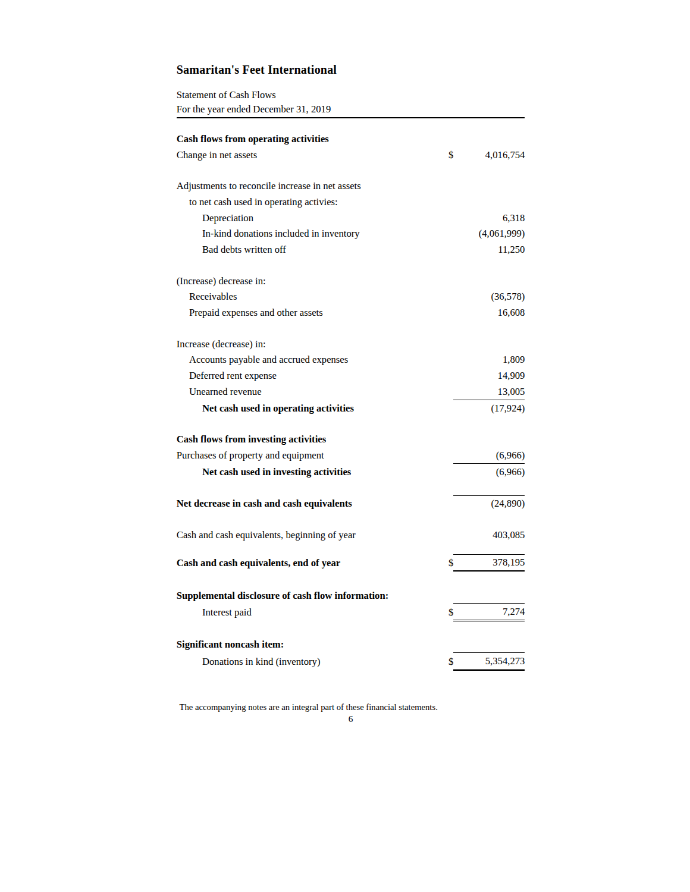Samaritan's Feet International
Statement of Cash Flows
For the year ended December 31, 2019
| Cash flows from operating activities | | |
| Change in net assets | $ | 4,016,754 |
| Adjustments to reconcile increase in net assets | | |
| to net cash used in operating activies: | | |
| Depreciation | | 6,318 |
| In-kind donations included in inventory | | (4,061,999) |
| Bad debts written off | | 11,250 |
| (Increase) decrease in: | | |
| Receivables | | (36,578) |
| Prepaid expenses and other assets | | 16,608 |
| Increase (decrease) in: | | |
| Accounts payable and accrued expenses | | 1,809 |
| Deferred rent expense | | 14,909 |
| Unearned revenue | | 13,005 |
| Net cash used in operating activities | | (17,924) |
| Cash flows from investing activities | | |
| Purchases of property and equipment | | (6,966) |
| Net cash used in investing activities | | (6,966) |
| Net decrease in cash and cash equivalents | | (24,890) |
| Cash and cash equivalents, beginning of year | | 403,085 |
| Cash and cash equivalents, end of year | $ | 378,195 |
| Supplemental disclosure of cash flow information: | | |
| Interest paid | $ | 7,274 |
| Significant noncash item: | | |
| Donations in kind (inventory) | $ | 5,354,273 |
The accompanying notes are an integral part of these financial statements.
6